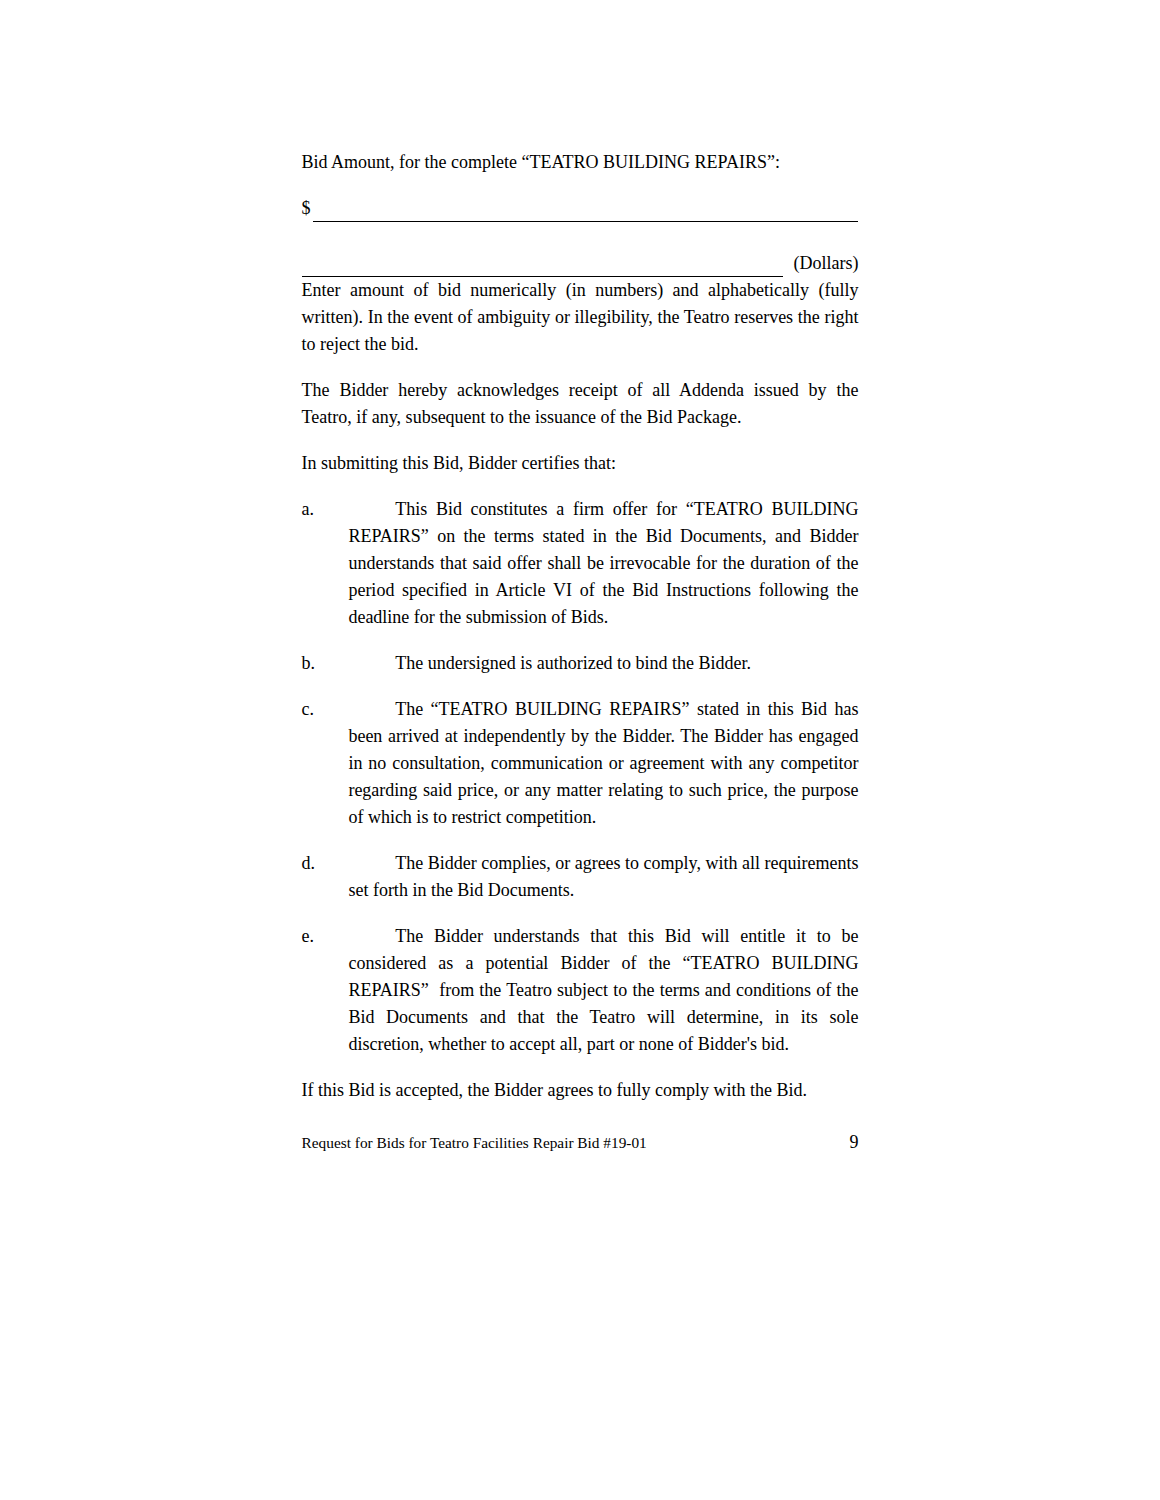Bid Amount, for the complete “TEATRO BUILDING REPAIRS”:
$
(Dollars)
Enter amount of bid numerically (in numbers) and alphabetically (fully written). In the event of ambiguity or illegibility, the Teatro reserves the right to reject the bid.
The Bidder hereby acknowledges receipt of all Addenda issued by the Teatro, if any, subsequent to the issuance of the Bid Package.
In submitting this Bid, Bidder certifies that:
a. This Bid constitutes a firm offer for “TEATRO BUILDING REPAIRS” on the terms stated in the Bid Documents, and Bidder understands that said offer shall be irrevocable for the duration of the period specified in Article VI of the Bid Instructions following the deadline for the submission of Bids.
b. The undersigned is authorized to bind the Bidder.
c. The “TEATRO BUILDING REPAIRS” stated in this Bid has been arrived at independently by the Bidder. The Bidder has engaged in no consultation, communication or agreement with any competitor regarding said price, or any matter relating to such price, the purpose of which is to restrict competition.
d. The Bidder complies, or agrees to comply, with all requirements set forth in the Bid Documents.
e. The Bidder understands that this Bid will entitle it to be considered as a potential Bidder of the “TEATRO BUILDING REPAIRS” from the Teatro subject to the terms and conditions of the Bid Documents and that the Teatro will determine, in its sole discretion, whether to accept all, part or none of Bidder's bid.
If this Bid is accepted, the Bidder agrees to fully comply with the Bid.
Request for Bids for Teatro Facilities Repair Bid #19-01 9